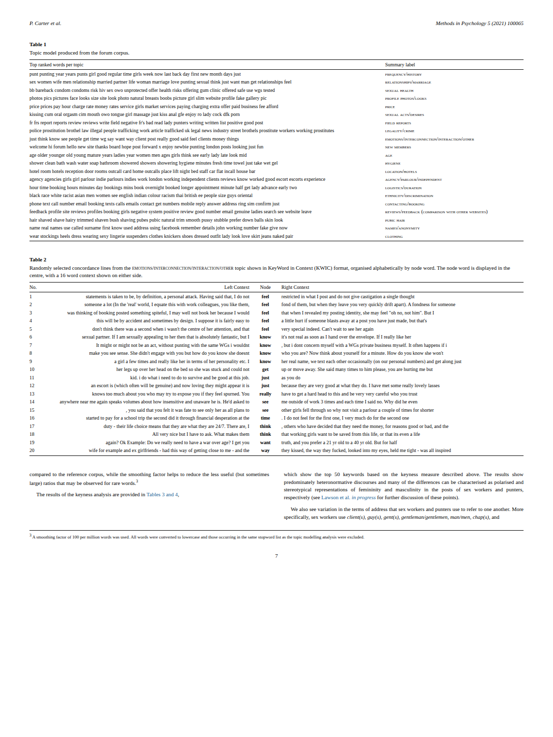P. Carter et al. Methods in Psychology 5 (2021) 100065
Table 1
Topic model produced from the forum corpus.
| Top ranked words per topic | Summary label |
| --- | --- |
| punt punting year years punts girl good regular time girls week now last back day first new month days just | frequency/history |
| sex women wife men relationship married partner life woman marriage love punting sexual think just want man get relationships feel | relationships/marriage |
| bb bareback condom condoms risk hiv sex owo unprotected offer health risks offering gum clinic offered safe use wgs tested | sexual health |
| photos pics pictures face looks size site look photo natural breasts boobs picture girl slim website profile fake gallery pic | profile photos/looks |
| price prices pay hour charge rate money rates service girls market services paying charging extra offer paid business fee afford | price |
| kissing cum oral orgasm cim mouth owo tongue girl massage just kiss anal gfe enjoy ro lady cock dfk porn | sexual acts/desires |
| fr frs report reports review reviews write field negative fr's bad read lady punters writing written list positive good post | field reports |
| police prostitution brothel law illegal people trafficking work article trafficked uk legal news industry street brothels prostitute workers working prostitutes | legality/crime |
| just think know see people get time wg say want way client post really good said feel clients money things | emotions/interconnection/interaction/other |
| welcome hi forum hello new site thanks board hope post forward x enjoy newbie punting london posts looking just fun | new members |
| age older younger old young mature years ladies year women men ages girls think see early lady late look mid | age |
| shower clean bath wash water soap bathroom showered showers showering hygiene minutes fresh time towel just take wet gel | hygiene |
| hotel room hotels reception door rooms outcall card home outcalls place lift night bed staff car flat incall house bar | location/hotels |
| agency agencies girls girl parlour indie parlours indies work london working independent clients reviews know worked good escort escorts experience | agency/parlour/independent |
| hour time booking hours minutes day bookings mins book overnight booked longer appointment minute half get lady advance early two | logistics/duration |
| black race white racist asian men women see english indian colour racism thai british ee people size guys oriental | ethnicity/discrimination |
| phone text call number email booking texts calls emails contact get numbers mobile reply answer address ring sim confirm just | contacting/booking |
| feedback profile site reviews profiles booking girls negative system positive review good number email genuine ladies search see website leave | reviews/feedback (comparison with other websites) |
| hair shaved shave hairy trimmed shaven bush shaving pubes pubic natural trim smooth pussy stubble prefer down balls skin look | pubic hair |
| name real names use called surname first know used address using facebook remember details john working number fake give now | names/anonymity |
| wear stockings heels dress wearing sexy lingerie suspenders clothes knickers shoes dressed outfit lady look love skirt jeans naked pair | clothing |
Table 2
Randomly selected concordance lines from the emotions/interconnection/interaction/other topic shown in KeyWord in Context (KWIC) format, organised alphabetically by node word. The node word is displayed in the centre, with a 16 word context shown on either side.
| No. | Left Context | Node | Right Context |
| --- | --- | --- | --- |
| 1 | statements is taken to be, by definition, a personal attack. Having said that, I do not | feel | restricted in what I post and do not give castigation a single thought |
| 2 | someone a lot (In the 'real' world, I equate this with work colleagues, you like them, | feel | fond of them, but when they leave you very quickly drift apart). A fondness for someone |
| 3 | was thinking of booking posted something spiteful, I may well not book her because I would | feel | that when I revealed my posting identity, she may feel "oh no, not him". But I |
| 4 | this will be by accident and sometimes by design. I suppose it is fairly easy to | feel | a little hurt if someone blasts away at a post you have just made, but that's |
| 5 | don't think there was a second when i wasn't the centre of her attention, and that | feel | very special indeed. Can't wait to see her again |
| 6 | sexual partner. If I am sexually appealing to her then that is absolutely fantastic, but I | know | it's not real as soon as I hand over the envelope. If I really like her |
| 7 | It might or might not be an act, without punting with the same WGs i wouldnt | know | , but i dont concern myself with a WGs private business myself. It often happens if i |
| 8 | make you see sense. She didn't engage with you but how do you know she doesnt | know | who you are? Now think about yourself for a minute. How do you know she won't |
| 9 | a girl a few times and really like her in terms of her personality etc. I | know | her real name, we text each other occasionally (on our personal numbers) and get along just |
| 10 | her legs up over her head on the bed so she was stuck and could not | get | up or move away. She said many times to him please, you are hurting me but |
| 11 | kid. i do what i need to do to survive and be good at this job. | just | as you do |
| 12 | an escort is (which often will be genuine) and now loving they might appear it is | just | because they are very good at what they do. I have met some really lovely lasses |
| 13 | knows too much about you who may try to expose you if they feel spurned. You | really | have to get a hard head to this and be very very careful who you trust |
| 14 | anywhere near me again speaks volumes about how insensitive and unaware he is. He'd asked to | see | me outside of work 3 times and each time I said no. Why did he even |
| 15 | , you said that you felt it was fate to see only her as all plans to | see | other girls fell through so why not visit a parlour a couple of times for shorter |
| 16 | started to pay for a school trip the second did it through financial desperation at the | time | . I do not feel for the first one, I very much do for the second one |
| 17 | duty - their life choice means that they are what they are 24/7. There are, I | think | , others who have decided that they need the money, for reasons good or bad, and the |
| 18 | All very nice but I have to ask. What makes them | think | that working girls want to be saved from this life, or that its even a life |
| 19 | again? Ok Example: Do we really need to have a war over age? I get you | want | truth, and you prefer a 21 yr old to a 40 yr old. But for half |
| 20 | wife for example and ex girlfriends - had this way of getting close to me - and the | way | they kissed, the way they fucked, looked into my eyes, held me tight - was all inspired |
compared to the reference corpus, while the smoothing factor helps to reduce the less useful (but sometimes large) ratios that may be observed for rare words.3
The results of the keyness analysis are provided in Tables 3 and 4,
which show the top 50 keywords based on the keyness measure described above. The results show predominately heteronormative discourses and many of the differences can be characterised as polarised and stereotypical representations of femininity and masculinity in the posts of sex workers and punters, respectively (see Lawson et al. in progress for further discussion of these points).
We also see variation in the terms of address that sex workers and punters use to refer to one another. More specifically, sex workers use client(s), guy(s), gent(s), gentleman/gentlemen, man/men, chap(s), and
3 A smoothing factor of 100 per million words was used. All words were converted to lowercase and those occurring in the same stopword list as the topic modelling analysis were excluded.
7